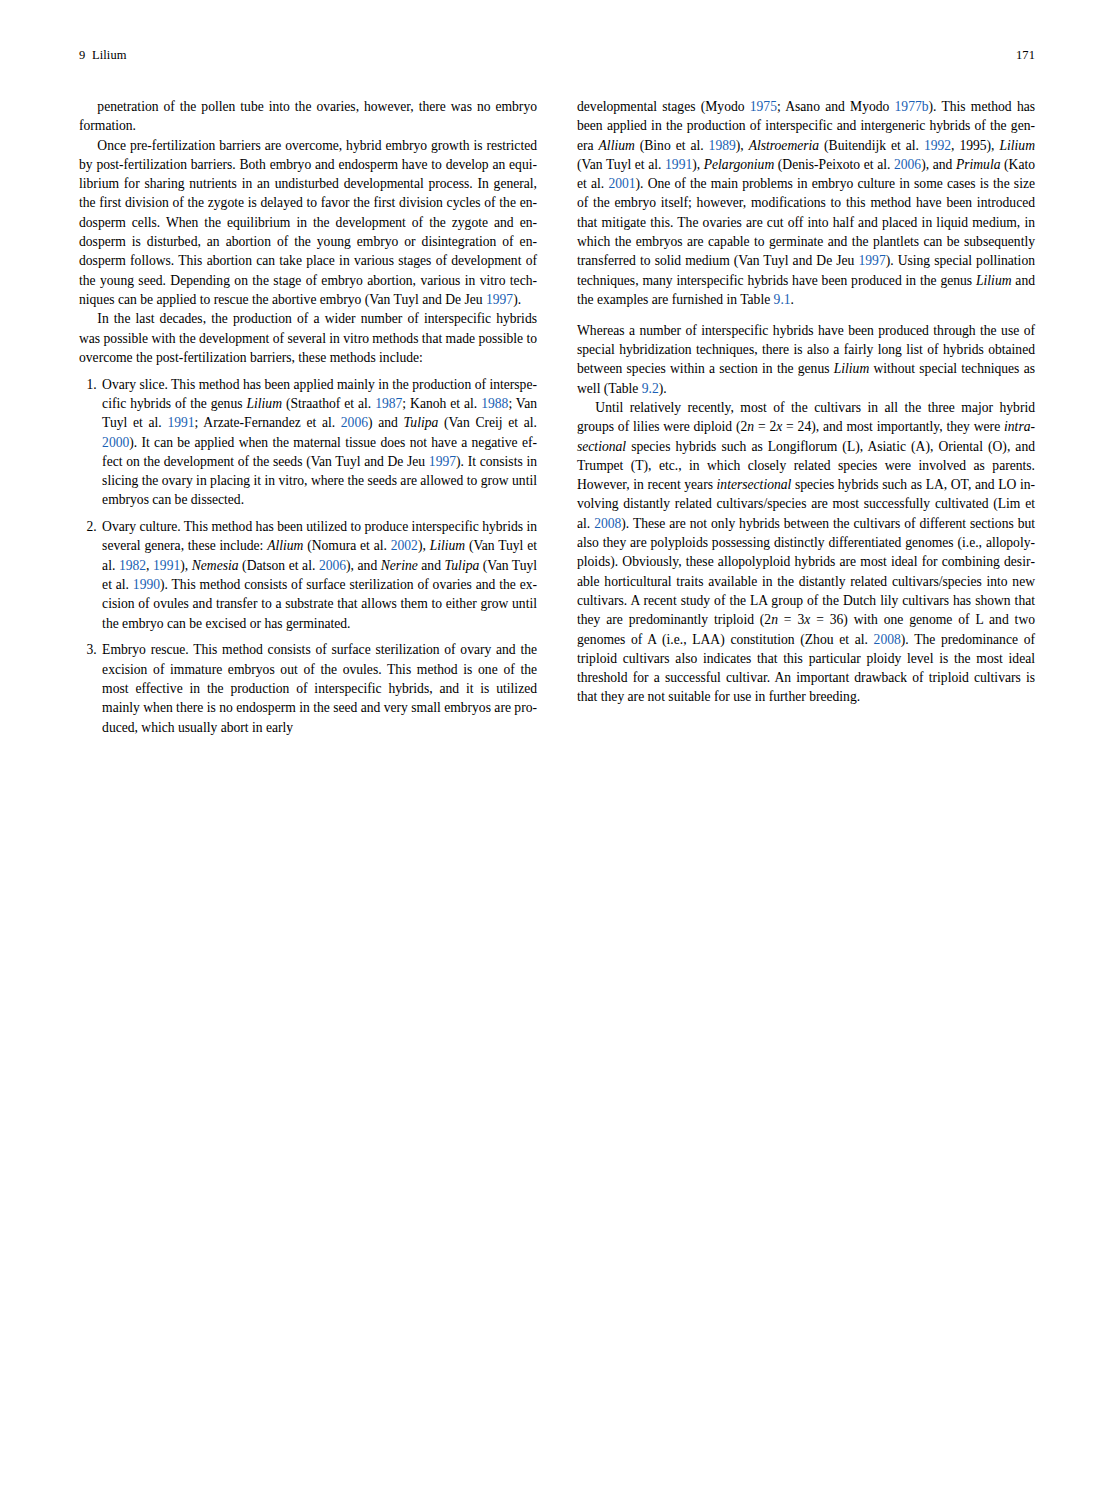9 Lilium
171
penetration of the pollen tube into the ovaries, however, there was no embryo formation.
Once pre-fertilization barriers are overcome, hybrid embryo growth is restricted by post-fertilization barriers. Both embryo and endosperm have to develop an equilibrium for sharing nutrients in an undisturbed developmental process. In general, the first division of the zygote is delayed to favor the first division cycles of the endosperm cells. When the equilibrium in the development of the zygote and endosperm is disturbed, an abortion of the young embryo or disintegration of endosperm follows. This abortion can take place in various stages of development of the young seed. Depending on the stage of embryo abortion, various in vitro techniques can be applied to rescue the abortive embryo (Van Tuyl and De Jeu 1997).
In the last decades, the production of a wider number of interspecific hybrids was possible with the development of several in vitro methods that made possible to overcome the post-fertilization barriers, these methods include:
Ovary slice. This method has been applied mainly in the production of interspecific hybrids of the genus Lilium (Straathof et al. 1987; Kanoh et al. 1988; Van Tuyl et al. 1991; Arzate-Fernandez et al. 2006) and Tulipa (Van Creij et al. 2000). It can be applied when the maternal tissue does not have a negative effect on the development of the seeds (Van Tuyl and De Jeu 1997). It consists in slicing the ovary in placing it in vitro, where the seeds are allowed to grow until embryos can be dissected.
Ovary culture. This method has been utilized to produce interspecific hybrids in several genera, these include: Allium (Nomura et al. 2002), Lilium (Van Tuyl et al. 1982, 1991), Nemesia (Datson et al. 2006), and Nerine and Tulipa (Van Tuyl et al. 1990). This method consists of surface sterilization of ovaries and the excision of ovules and transfer to a substrate that allows them to either grow until the embryo can be excised or has germinated.
Embryo rescue. This method consists of surface sterilization of ovary and the excision of immature embryos out of the ovules. This method is one of the most effective in the production of interspecific hybrids, and it is utilized mainly when there is no endosperm in the seed and very small embryos are produced, which usually abort in early
developmental stages (Myodo 1975; Asano and Myodo 1977b). This method has been applied in the production of interspecific and intergeneric hybrids of the genera Allium (Bino et al. 1989), Alstroemeria (Buitendijk et al. 1992, 1995), Lilium (Van Tuyl et al. 1991), Pelargonium (Denis-Peixoto et al. 2006), and Primula (Kato et al. 2001). One of the main problems in embryo culture in some cases is the size of the embryo itself; however, modifications to this method have been introduced that mitigate this. The ovaries are cut off into half and placed in liquid medium, in which the embryos are capable to germinate and the plantlets can be subsequently transferred to solid medium (Van Tuyl and De Jeu 1997). Using special pollination techniques, many interspecific hybrids have been produced in the genus Lilium and the examples are furnished in Table 9.1.
Whereas a number of interspecific hybrids have been produced through the use of special hybridization techniques, there is also a fairly long list of hybrids obtained between species within a section in the genus Lilium without special techniques as well (Table 9.2).
Until relatively recently, most of the cultivars in all the three major hybrid groups of lilies were diploid (2n = 2x = 24), and most importantly, they were intrasectional species hybrids such as Longiflorum (L), Asiatic (A), Oriental (O), and Trumpet (T), etc., in which closely related species were involved as parents. However, in recent years intersectional species hybrids such as LA, OT, and LO involving distantly related cultivars/species are most successfully cultivated (Lim et al. 2008). These are not only hybrids between the cultivars of different sections but also they are polyploids possessing distinctly differentiated genomes (i.e., allopolyploids). Obviously, these allopolyploid hybrids are most ideal for combining desirable horticultural traits available in the distantly related cultivars/species into new cultivars. A recent study of the LA group of the Dutch lily cultivars has shown that they are predominantly triploid (2n = 3x = 36) with one genome of L and two genomes of A (i.e., LAA) constitution (Zhou et al. 2008). The predominance of triploid cultivars also indicates that this particular ploidy level is the most ideal threshold for a successful cultivar. An important drawback of triploid cultivars is that they are not suitable for use in further breeding.